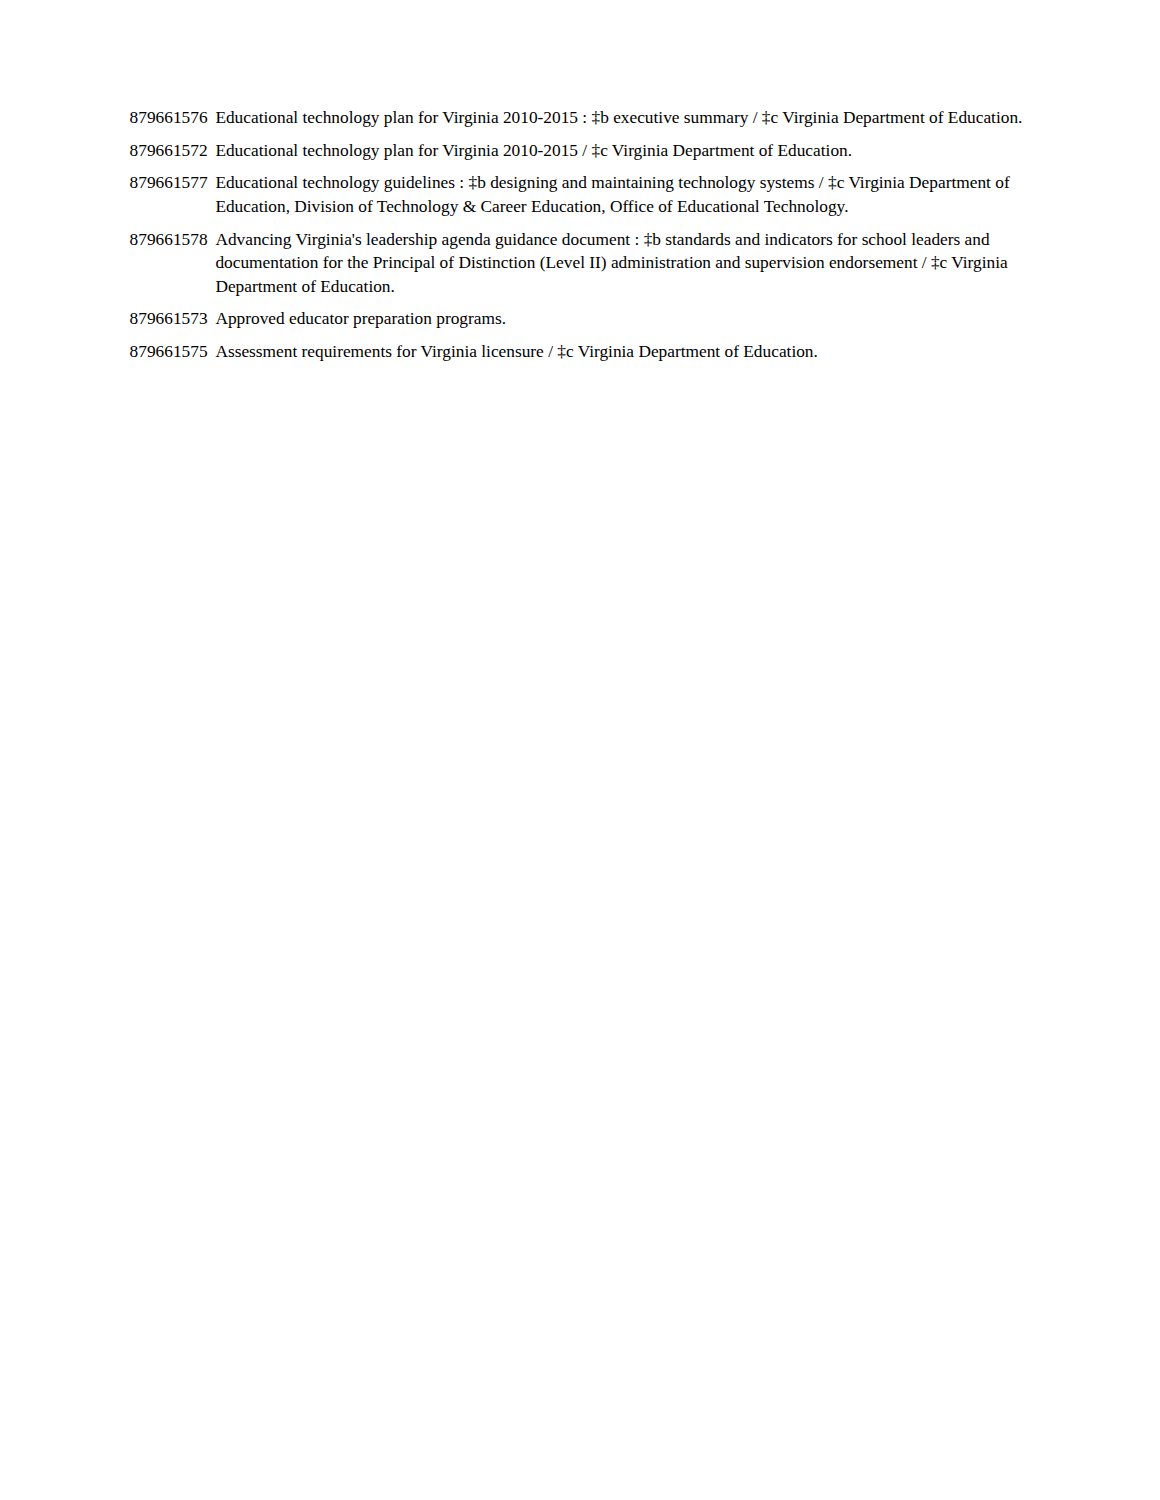| 879661576 | Educational technology plan for Virginia 2010-2015 : ‡b executive summary / ‡c Virginia Department of Education. |
| 879661572 | Educational technology plan for Virginia 2010-2015 / ‡c Virginia Department of Education. |
| 879661577 | Educational technology guidelines : ‡b designing and maintaining technology systems / ‡c Virginia Department of Education, Division of Technology & Career Education, Office of Educational Technology. |
| 879661578 | Advancing Virginia's leadership agenda guidance document : ‡b standards and indicators for school leaders and documentation for the Principal of Distinction (Level II) administration and supervision endorsement / ‡c Virginia Department of Education. |
| 879661573 | Approved educator preparation programs. |
| 879661575 | Assessment requirements for Virginia licensure / ‡c Virginia Department of Education. |